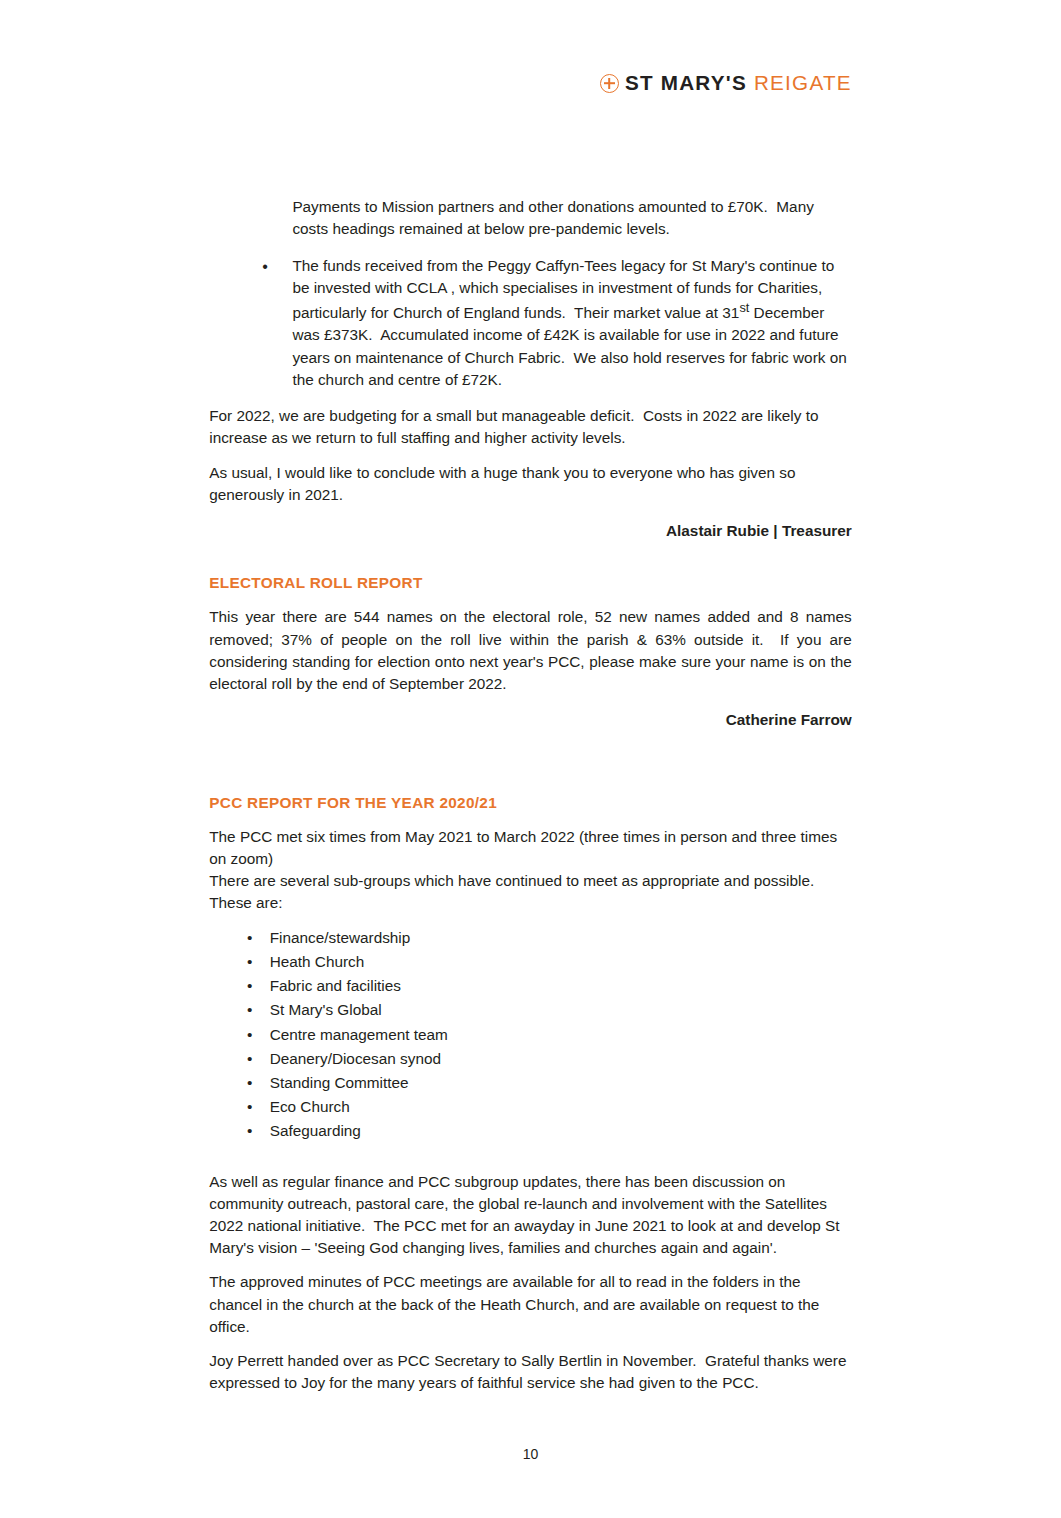ST MARY'S REIGATE
Payments to Mission partners and other donations amounted to £70K. Many costs headings remained at below pre-pandemic levels.
The funds received from the Peggy Caffyn-Tees legacy for St Mary's continue to be invested with CCLA , which specialises in investment of funds for Charities, particularly for Church of England funds. Their market value at 31st December was £373K. Accumulated income of £42K is available for use in 2022 and future years on maintenance of Church Fabric. We also hold reserves for fabric work on the church and centre of £72K.
For 2022, we are budgeting for a small but manageable deficit. Costs in 2022 are likely to increase as we return to full staffing and higher activity levels.
As usual, I would like to conclude with a huge thank you to everyone who has given so generously in 2021.
Alastair Rubie | Treasurer
Electoral Roll Report
This year there are 544 names on the electoral role, 52 new names added and 8 names removed; 37% of people on the roll live within the parish & 63% outside it. If you are considering standing for election onto next year's PCC, please make sure your name is on the electoral roll by the end of September 2022.
Catherine Farrow
PCC Report for the year 2020/21
The PCC met six times from May 2021 to March 2022 (three times in person and three times on zoom)
There are several sub-groups which have continued to meet as appropriate and possible. These are:
Finance/stewardship
Heath Church
Fabric and facilities
St Mary's Global
Centre management team
Deanery/Diocesan synod
Standing Committee
Eco Church
Safeguarding
As well as regular finance and PCC subgroup updates, there has been discussion on community outreach, pastoral care, the global re-launch and involvement with the Satellites 2022 national initiative. The PCC met for an awayday in June 2021 to look at and develop St Mary's vision – 'Seeing God changing lives, families and churches again and again'.
The approved minutes of PCC meetings are available for all to read in the folders in the chancel in the church at the back of the Heath Church, and are available on request to the office.
Joy Perrett handed over as PCC Secretary to Sally Bertlin in November. Grateful thanks were expressed to Joy for the many years of faithful service she had given to the PCC.
10